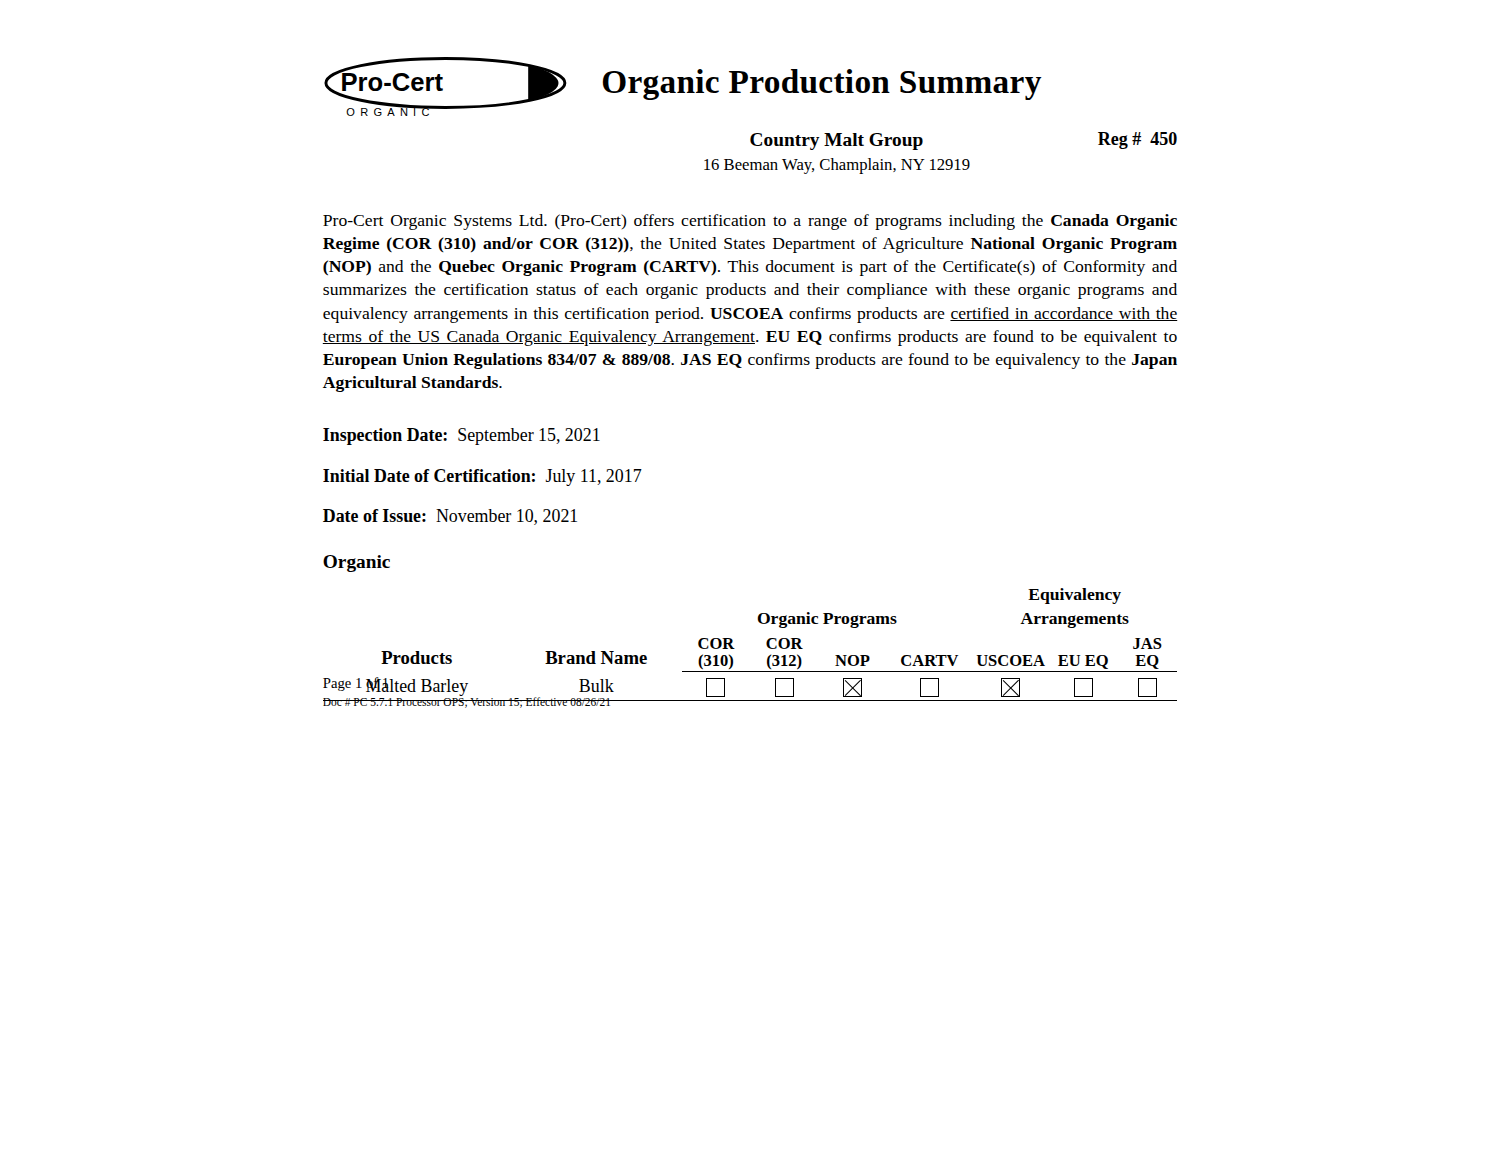Pro-Cert ORGANIC
Organic Production Summary
Reg # 450
Country Malt Group
16 Beeman Way, Champlain, NY 12919
Pro-Cert Organic Systems Ltd. (Pro-Cert) offers certification to a range of programs including the Canada Organic Regime (COR (310) and/or COR (312)), the United States Department of Agriculture National Organic Program (NOP) and the Quebec Organic Program (CARTV). This document is part of the Certificate(s) of Conformity and summarizes the certification status of each organic products and their compliance with these organic programs and equivalency arrangements in this certification period. USCOEA confirms products are certified in accordance with the terms of the US Canada Organic Equivalency Arrangement. EU EQ confirms products are found to be equivalent to European Union Regulations 834/07 & 889/08. JAS EQ confirms products are found to be equivalency to the Japan Agricultural Standards.
Inspection Date: September 15, 2021
Initial Date of Certification: July 11, 2017
Date of Issue: November 10, 2021
Organic
| Products | Brand Name | Organic Programs | Equivalency Arrangements |
| --- | --- | --- | --- |
| COR (310) | COR (312) | NOP | CARTV | USCOEA | EU EQ | JAS EQ |
| Malted Barley | Bulk | | | | | | | |
Page 1 of 1
Doc # PC 5.7.1 Processor OPS; Version 15; Effective 08/26/21